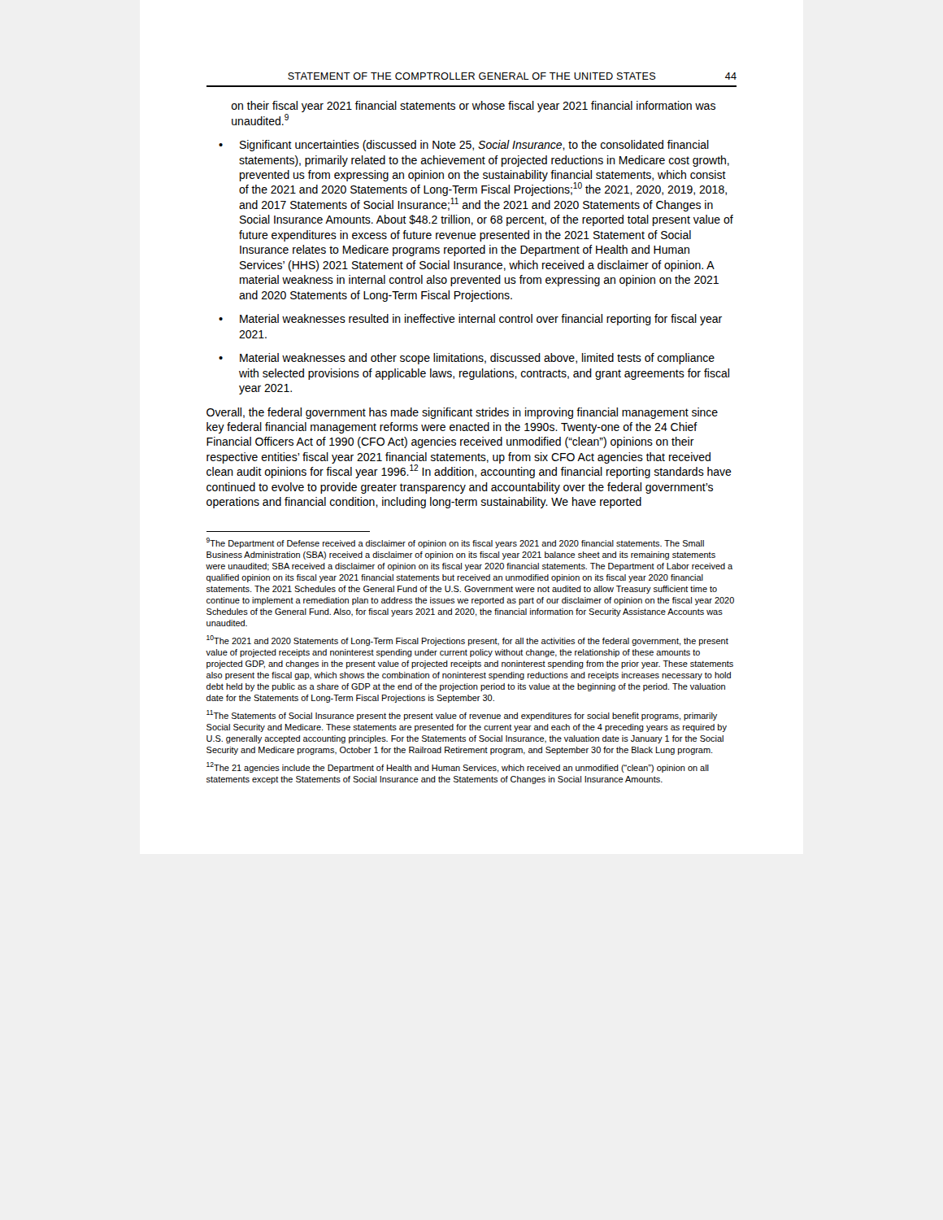STATEMENT OF THE COMPTROLLER GENERAL OF THE UNITED STATES
44
on their fiscal year 2021 financial statements or whose fiscal year 2021 financial information was unaudited.9
Significant uncertainties (discussed in Note 25, Social Insurance, to the consolidated financial statements), primarily related to the achievement of projected reductions in Medicare cost growth, prevented us from expressing an opinion on the sustainability financial statements, which consist of the 2021 and 2020 Statements of Long-Term Fiscal Projections;10 the 2021, 2020, 2019, 2018, and 2017 Statements of Social Insurance;11 and the 2021 and 2020 Statements of Changes in Social Insurance Amounts. About $48.2 trillion, or 68 percent, of the reported total present value of future expenditures in excess of future revenue presented in the 2021 Statement of Social Insurance relates to Medicare programs reported in the Department of Health and Human Services’ (HHS) 2021 Statement of Social Insurance, which received a disclaimer of opinion. A material weakness in internal control also prevented us from expressing an opinion on the 2021 and 2020 Statements of Long-Term Fiscal Projections.
Material weaknesses resulted in ineffective internal control over financial reporting for fiscal year 2021.
Material weaknesses and other scope limitations, discussed above, limited tests of compliance with selected provisions of applicable laws, regulations, contracts, and grant agreements for fiscal year 2021.
Overall, the federal government has made significant strides in improving financial management since key federal financial management reforms were enacted in the 1990s. Twenty-one of the 24 Chief Financial Officers Act of 1990 (CFO Act) agencies received unmodified (“clean”) opinions on their respective entities’ fiscal year 2021 financial statements, up from six CFO Act agencies that received clean audit opinions for fiscal year 1996.12 In addition, accounting and financial reporting standards have continued to evolve to provide greater transparency and accountability over the federal government’s operations and financial condition, including long-term sustainability. We have reported
9The Department of Defense received a disclaimer of opinion on its fiscal years 2021 and 2020 financial statements. The Small Business Administration (SBA) received a disclaimer of opinion on its fiscal year 2021 balance sheet and its remaining statements were unaudited; SBA received a disclaimer of opinion on its fiscal year 2020 financial statements. The Department of Labor received a qualified opinion on its fiscal year 2021 financial statements but received an unmodified opinion on its fiscal year 2020 financial statements. The 2021 Schedules of the General Fund of the U.S. Government were not audited to allow Treasury sufficient time to continue to implement a remediation plan to address the issues we reported as part of our disclaimer of opinion on the fiscal year 2020 Schedules of the General Fund. Also, for fiscal years 2021 and 2020, the financial information for Security Assistance Accounts was unaudited.
10The 2021 and 2020 Statements of Long-Term Fiscal Projections present, for all the activities of the federal government, the present value of projected receipts and noninterest spending under current policy without change, the relationship of these amounts to projected GDP, and changes in the present value of projected receipts and noninterest spending from the prior year. These statements also present the fiscal gap, which shows the combination of noninterest spending reductions and receipts increases necessary to hold debt held by the public as a share of GDP at the end of the projection period to its value at the beginning of the period. The valuation date for the Statements of Long-Term Fiscal Projections is September 30.
11The Statements of Social Insurance present the present value of revenue and expenditures for social benefit programs, primarily Social Security and Medicare. These statements are presented for the current year and each of the 4 preceding years as required by U.S. generally accepted accounting principles. For the Statements of Social Insurance, the valuation date is January 1 for the Social Security and Medicare programs, October 1 for the Railroad Retirement program, and September 30 for the Black Lung program.
12The 21 agencies include the Department of Health and Human Services, which received an unmodified (“clean”) opinion on all statements except the Statements of Social Insurance and the Statements of Changes in Social Insurance Amounts.